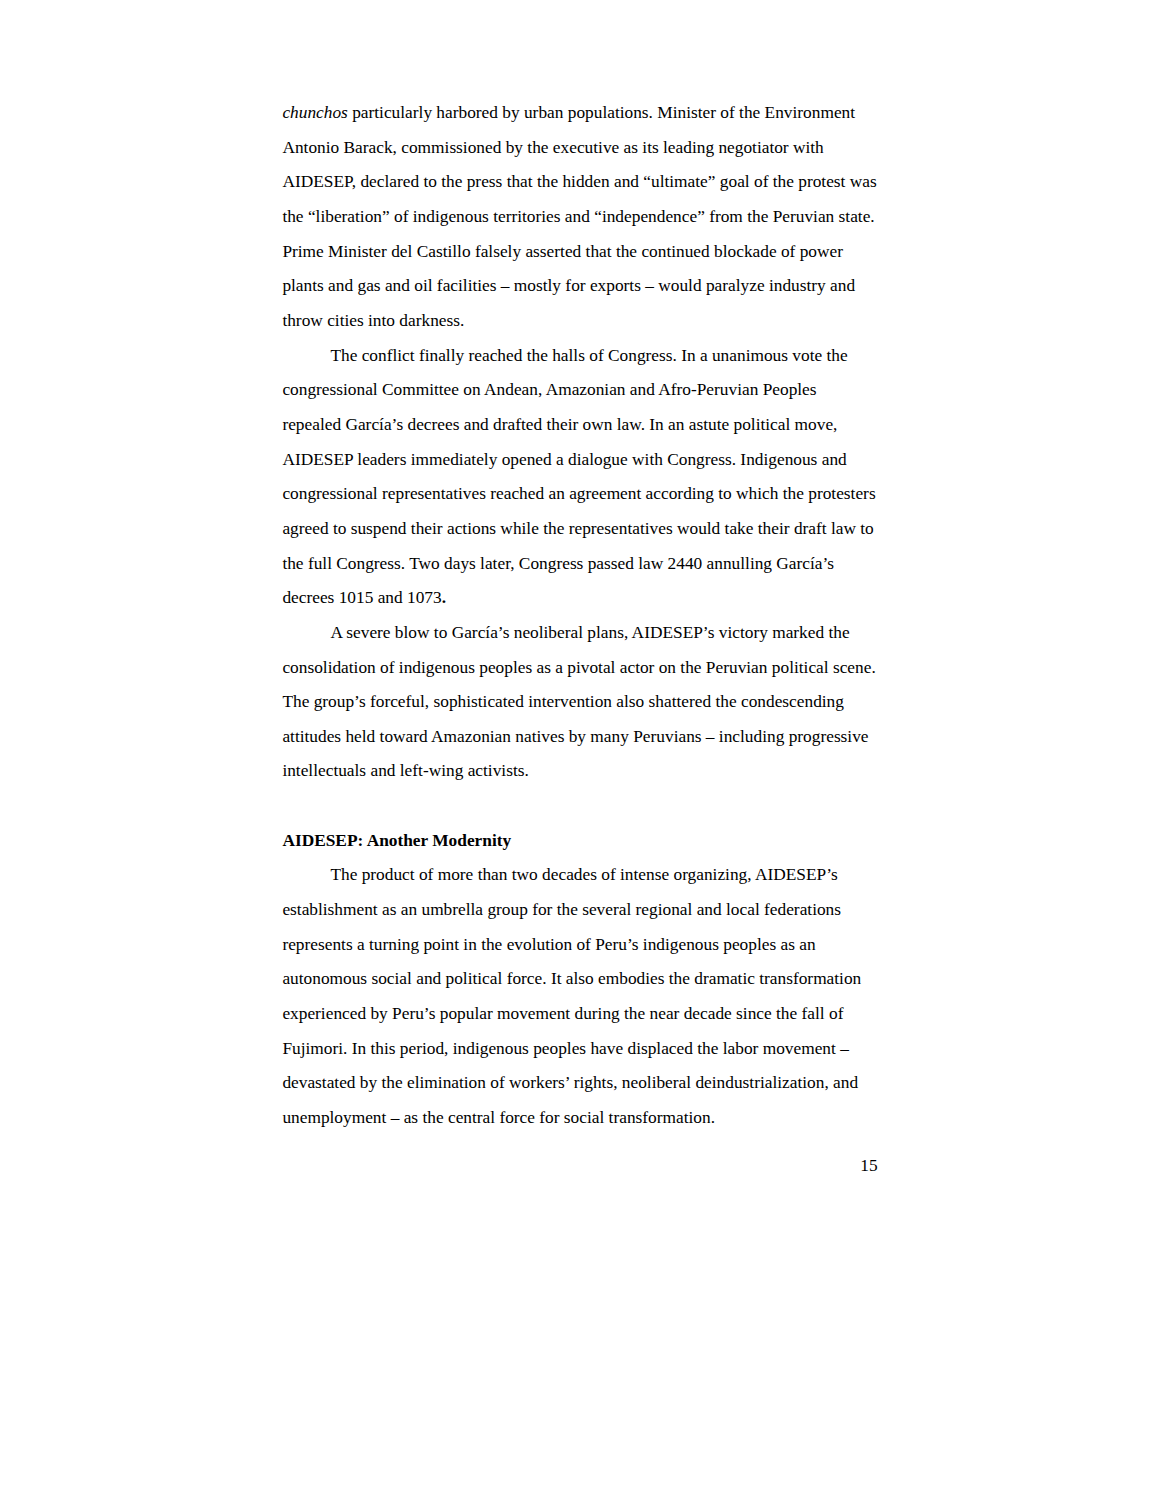chunchos particularly harbored by urban populations. Minister of the Environment Antonio Barack, commissioned by the executive as its leading negotiator with AIDESEP, declared to the press that the hidden and “ultimate” goal of the protest was the “liberation” of indigenous territories and “independence” from the Peruvian state. Prime Minister del Castillo falsely asserted that the continued blockade of power plants and gas and oil facilities – mostly for exports – would paralyze industry and throw cities into darkness.
The conflict finally reached the halls of Congress. In a unanimous vote the congressional Committee on Andean, Amazonian and Afro-Peruvian Peoples repealed García’s decrees and drafted their own law. In an astute political move, AIDESEP leaders immediately opened a dialogue with Congress. Indigenous and congressional representatives reached an agreement according to which the protesters agreed to suspend their actions while the representatives would take their draft law to the full Congress. Two days later, Congress passed law 2440 annulling García’s decrees 1015 and 1073.
A severe blow to García’s neoliberal plans, AIDESEP’s victory marked the consolidation of indigenous peoples as a pivotal actor on the Peruvian political scene. The group’s forceful, sophisticated intervention also shattered the condescending attitudes held toward Amazonian natives by many Peruvians – including progressive intellectuals and left-wing activists.
AIDESEP: Another Modernity
The product of more than two decades of intense organizing, AIDESEP’s establishment as an umbrella group for the several regional and local federations represents a turning point in the evolution of Peru’s indigenous peoples as an autonomous social and political force. It also embodies the dramatic transformation experienced by Peru’s popular movement during the near decade since the fall of Fujimori. In this period, indigenous peoples have displaced the labor movement – devastated by the elimination of workers’ rights, neoliberal deindustrialization, and unemployment – as the central force for social transformation.
15